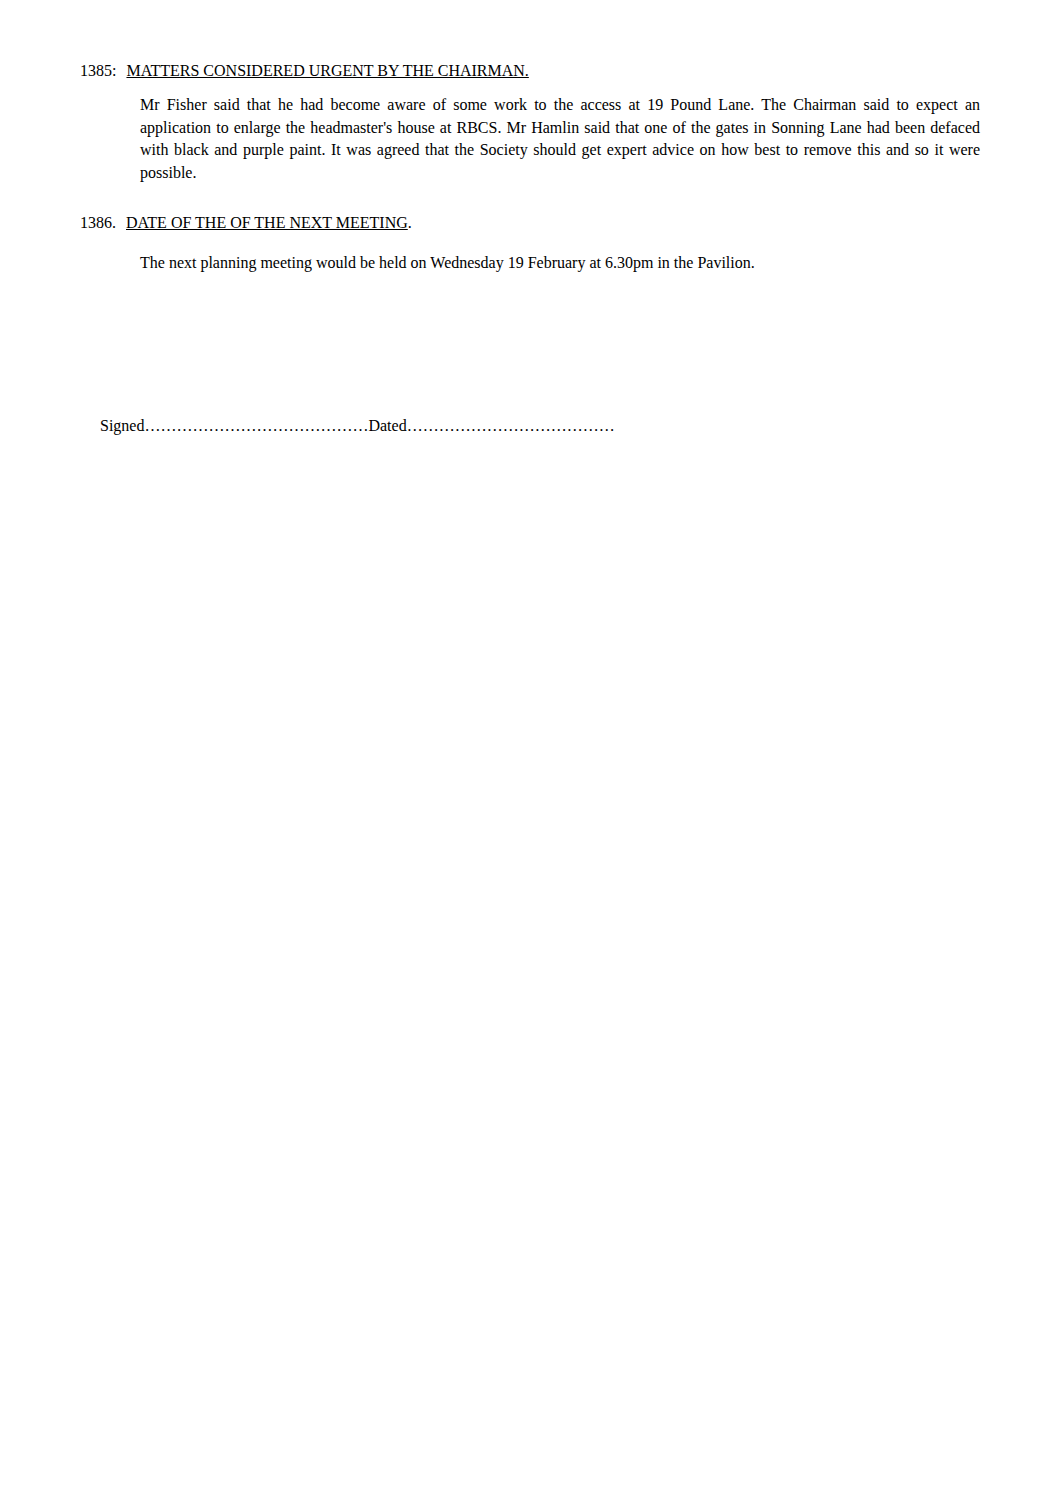1385: MATTERS CONSIDERED URGENT BY THE CHAIRMAN.
Mr Fisher said that he had become aware of some work to the access at 19 Pound Lane. The Chairman said to expect an application to enlarge the headmaster's house at RBCS. Mr Hamlin said that one of the gates in Sonning Lane had been defaced with black and purple paint. It was agreed that the Society should get expert advice on how best to remove this and so it were possible.
1386. DATE OF THE OF THE NEXT MEETING.
The next planning meeting would be held on Wednesday 19 February at 6.30pm in the Pavilion.
Signed……………………………………Dated…………………………………